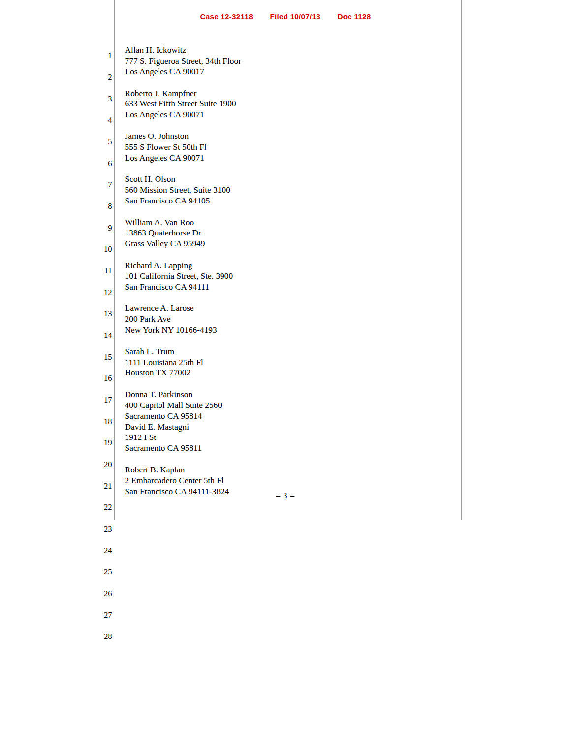Case 12-32118 Filed 10/07/13 Doc 1128
1
2
3
4
5
6
7
8
9
10
11
12
13
14
15
16
17
18
19
20
21
22
23
24
25
26
27
28
Allan H. Ickowitz
777 S. Figueroa Street, 34th Floor
Los Angeles CA 90017
Roberto J. Kampfner
633 West Fifth Street Suite 1900
Los Angeles CA 90071
James O. Johnston
555 S Flower St 50th Fl
Los Angeles CA 90071
Scott H. Olson
560 Mission Street, Suite 3100
San Francisco CA 94105
William A. Van Roo
13863 Quaterhorse Dr.
Grass Valley CA 95949
Richard A. Lapping
101 California Street, Ste. 3900
San Francisco CA 94111
Lawrence A. Larose
200 Park Ave
New York NY 10166-4193
Sarah L. Trum
1111 Louisiana 25th Fl
Houston TX 77002
Donna T. Parkinson
400 Capitol Mall Suite 2560
Sacramento CA 95814
David E. Mastagni
1912 I St
Sacramento CA 95811
Robert B. Kaplan
2 Embarcadero Center 5th Fl
San Francisco CA 94111-3824
– 3 –